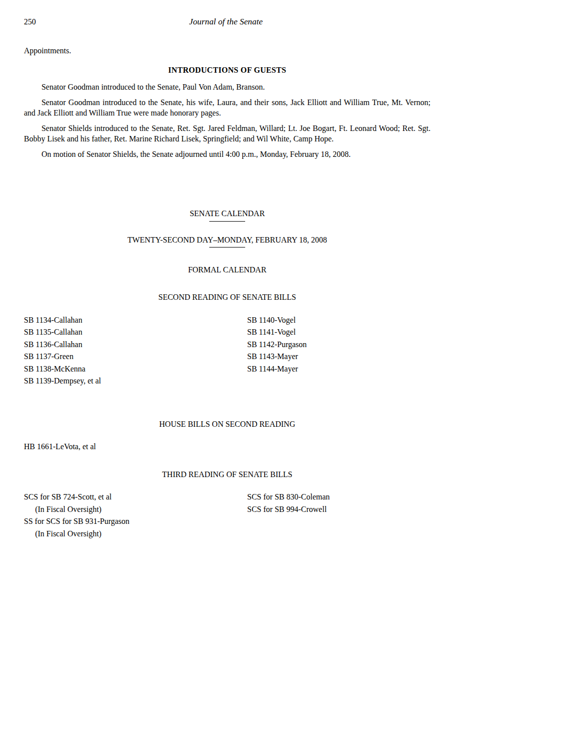250
Journal of the Senate
Appointments.
INTRODUCTIONS OF GUESTS
Senator Goodman introduced to the Senate, Paul Von Adam, Branson.
Senator Goodman introduced to the Senate, his wife, Laura, and their sons, Jack Elliott and William True, Mt. Vernon; and Jack Elliott and William True were made honorary pages.
Senator Shields introduced to the Senate, Ret. Sgt. Jared Feldman, Willard; Lt. Joe Bogart, Ft. Leonard Wood; Ret. Sgt. Bobby Lisek and his father, Ret. Marine Richard Lisek, Springfield; and Wil White, Camp Hope.
On motion of Senator Shields, the Senate adjourned until 4:00 p.m., Monday, February 18, 2008.
SENATE CALENDAR
TWENTY-SECOND DAY–MONDAY, FEBRUARY 18, 2008
FORMAL CALENDAR
SECOND READING OF SENATE BILLS
SB 1134-Callahan
SB 1135-Callahan
SB 1136-Callahan
SB 1137-Green
SB 1138-McKenna
SB 1139-Dempsey, et al
SB 1140-Vogel
SB 1141-Vogel
SB 1142-Purgason
SB 1143-Mayer
SB 1144-Mayer
HOUSE BILLS ON SECOND READING
HB 1661-LeVota, et al
THIRD READING OF SENATE BILLS
SCS for SB 724-Scott, et al
(In Fiscal Oversight)
SS for SCS for SB 931-Purgason
(In Fiscal Oversight)
SCS for SB 830-Coleman
SCS for SB 994-Crowell